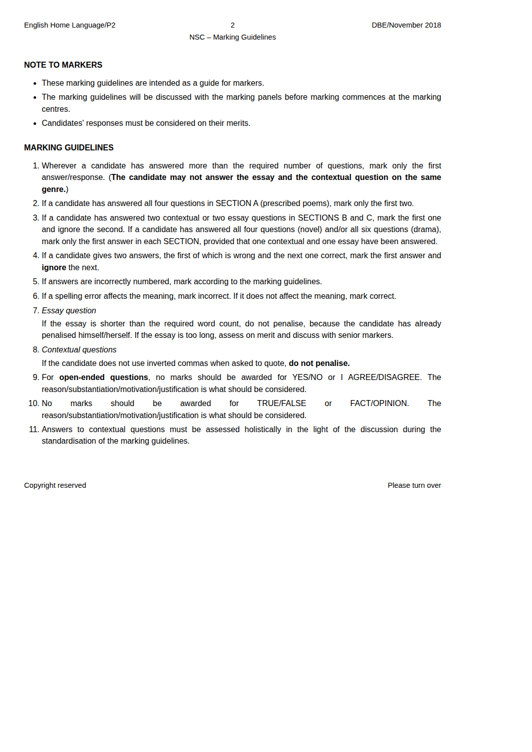English Home Language/P2
2
DBE/November 2018
NSC – Marking Guidelines
NOTE TO MARKERS
These marking guidelines are intended as a guide for markers.
The marking guidelines will be discussed with the marking panels before marking commences at the marking centres.
Candidates' responses must be considered on their merits.
MARKING GUIDELINES
Wherever a candidate has answered more than the required number of questions, mark only the first answer/response. (The candidate may not answer the essay and the contextual question on the same genre.)
If a candidate has answered all four questions in SECTION A (prescribed poems), mark only the first two.
If a candidate has answered two contextual or two essay questions in SECTIONS B and C, mark the first one and ignore the second. If a candidate has answered all four questions (novel) and/or all six questions (drama), mark only the first answer in each SECTION, provided that one contextual and one essay have been answered.
If a candidate gives two answers, the first of which is wrong and the next one correct, mark the first answer and ignore the next.
If answers are incorrectly numbered, mark according to the marking guidelines.
If a spelling error affects the meaning, mark incorrect. If it does not affect the meaning, mark correct.
Essay question
If the essay is shorter than the required word count, do not penalise, because the candidate has already penalised himself/herself. If the essay is too long, assess on merit and discuss with senior markers.
Contextual questions
If the candidate does not use inverted commas when asked to quote, do not penalise.
For open-ended questions, no marks should be awarded for YES/NO or I AGREE/DISAGREE. The reason/substantiation/motivation/justification is what should be considered.
No marks should be awarded for TRUE/FALSE or FACT/OPINION. The reason/substantiation/motivation/justification is what should be considered.
Answers to contextual questions must be assessed holistically in the light of the discussion during the standardisation of the marking guidelines.
Copyright reserved
Please turn over